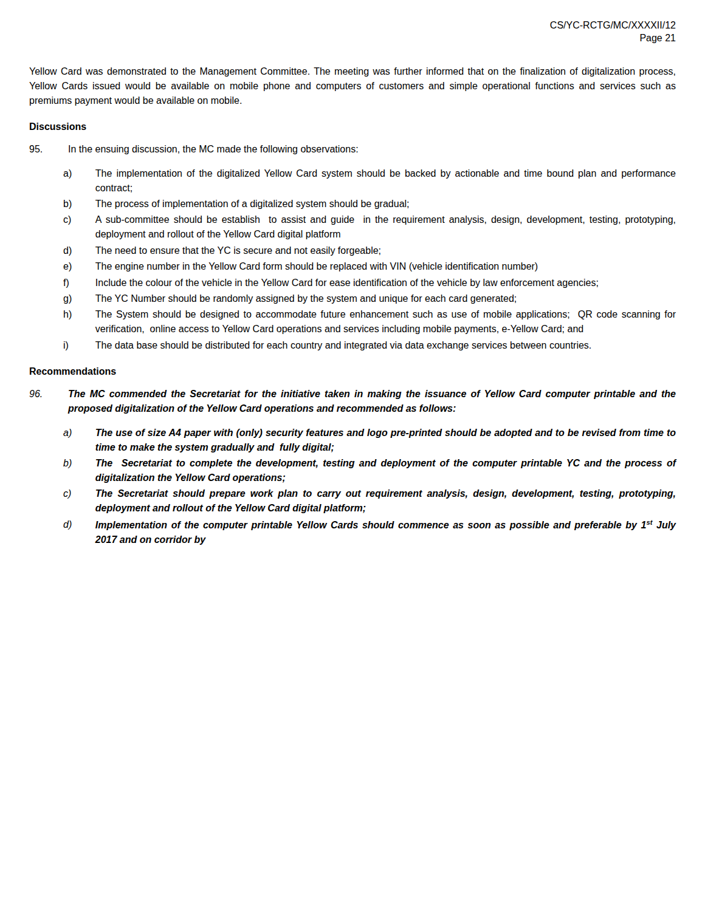CS/YC-RCTG/MC/XXXXII/12
Page 21
Yellow Card was demonstrated to the Management Committee. The meeting was further informed that on the finalization of digitalization process, Yellow Cards issued would be available on mobile phone and computers of customers and simple operational functions and services such as premiums payment would be available on mobile.
Discussions
95.
In the ensuing discussion, the MC made the following observations:
a) The implementation of the digitalized Yellow Card system should be backed by actionable and time bound plan and performance contract;
b) The process of implementation of a digitalized system should be gradual;
c) A sub-committee should be establish to assist and guide in the requirement analysis, design, development, testing, prototyping, deployment and rollout of the Yellow Card digital platform
d) The need to ensure that the YC is secure and not easily forgeable;
e) The engine number in the Yellow Card form should be replaced with VIN (vehicle identification number)
f) Include the colour of the vehicle in the Yellow Card for ease identification of the vehicle by law enforcement agencies;
g) The YC Number should be randomly assigned by the system and unique for each card generated;
h) The System should be designed to accommodate future enhancement such as use of mobile applications; QR code scanning for verification, online access to Yellow Card operations and services including mobile payments, e-Yellow Card; and
i) The data base should be distributed for each country and integrated via data exchange services between countries.
Recommendations
96.
The MC commended the Secretariat for the initiative taken in making the issuance of Yellow Card computer printable and the proposed digitalization of the Yellow Card operations and recommended as follows:
a) The use of size A4 paper with (only) security features and logo pre-printed should be adopted and to be revised from time to time to make the system gradually and fully digital;
b) The Secretariat to complete the development, testing and deployment of the computer printable YC and the process of digitalization the Yellow Card operations;
c) The Secretariat should prepare work plan to carry out requirement analysis, design, development, testing, prototyping, deployment and rollout of the Yellow Card digital platform;
d) Implementation of the computer printable Yellow Cards should commence as soon as possible and preferable by 1st July 2017 and on corridor by